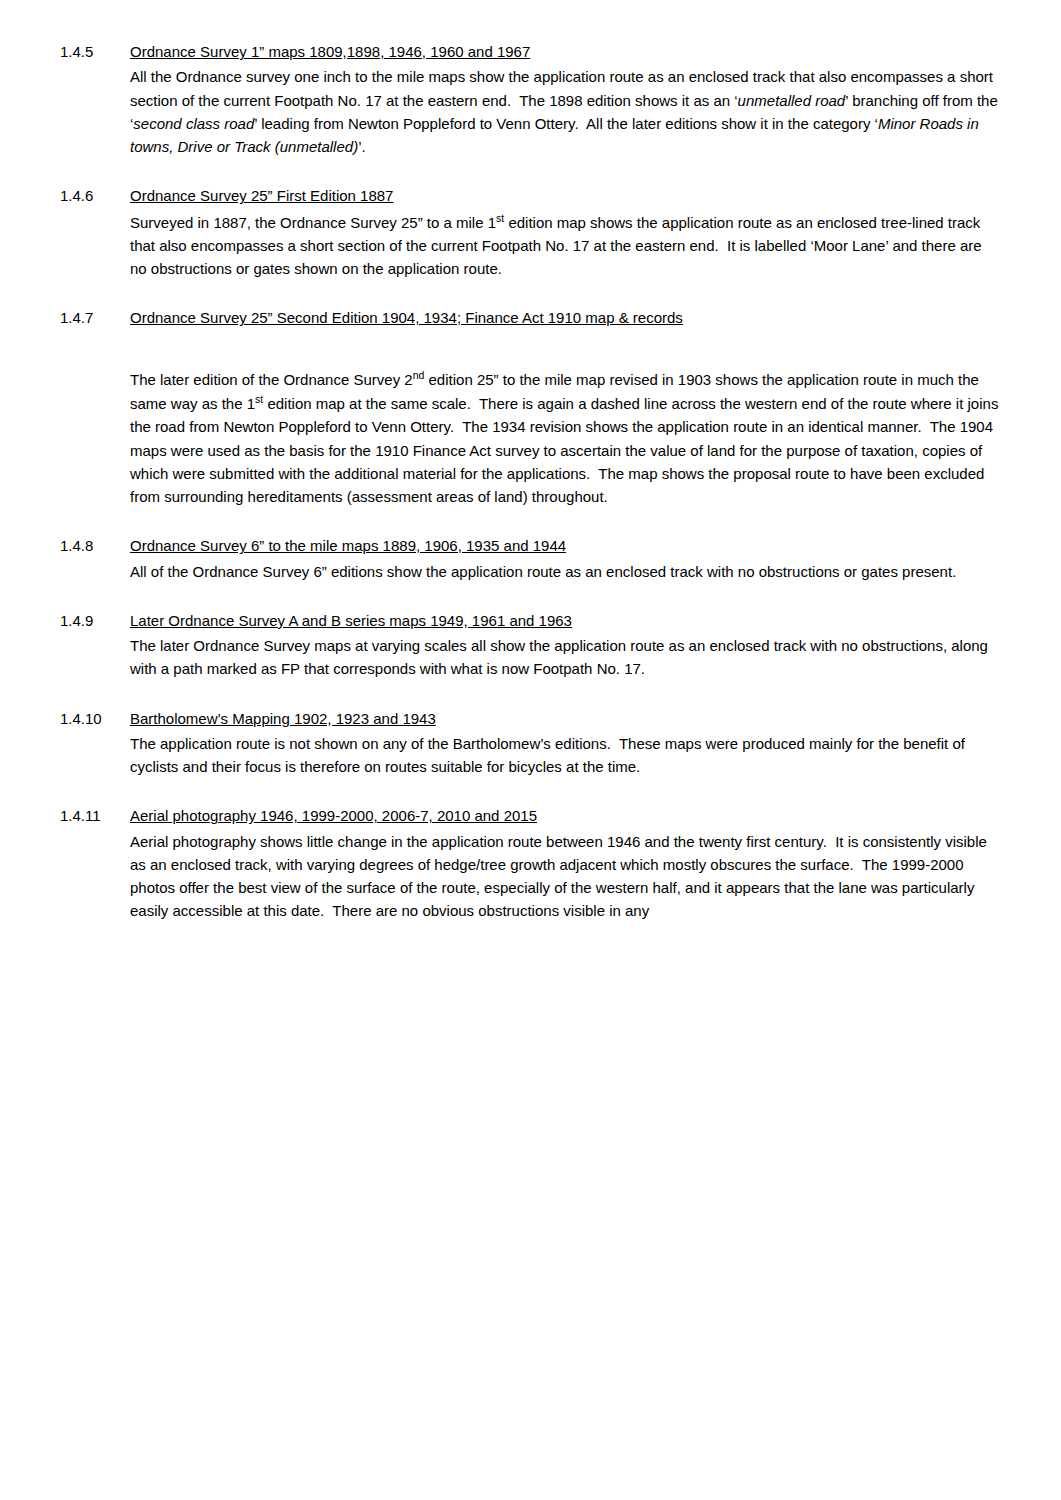1.4.5
Ordnance Survey 1” maps 1809,1898, 1946, 1960 and 1967
All the Ordnance survey one inch to the mile maps show the application route as an enclosed track that also encompasses a short section of the current Footpath No. 17 at the eastern end. The 1898 edition shows it as an ‘unmetalled road’ branching off from the ‘second class road’ leading from Newton Poppleford to Venn Ottery. All the later editions show it in the category ‘Minor Roads in towns, Drive or Track (unmetalled)’.
1.4.6
Ordnance Survey 25” First Edition 1887
Surveyed in 1887, the Ordnance Survey 25” to a mile 1st edition map shows the application route as an enclosed tree-lined track that also encompasses a short section of the current Footpath No. 17 at the eastern end. It is labelled ‘Moor Lane’ and there are no obstructions or gates shown on the application route.
1.4.7
Ordnance Survey 25” Second Edition 1904, 1934; Finance Act 1910 map & records
The later edition of the Ordnance Survey 2nd edition 25” to the mile map revised in 1903 shows the application route in much the same way as the 1st edition map at the same scale. There is again a dashed line across the western end of the route where it joins the road from Newton Poppleford to Venn Ottery. The 1934 revision shows the application route in an identical manner. The 1904 maps were used as the basis for the 1910 Finance Act survey to ascertain the value of land for the purpose of taxation, copies of which were submitted with the additional material for the applications. The map shows the proposal route to have been excluded from surrounding hereditaments (assessment areas of land) throughout.
1.4.8
Ordnance Survey 6” to the mile maps 1889, 1906, 1935 and 1944
All of the Ordnance Survey 6” editions show the application route as an enclosed track with no obstructions or gates present.
1.4.9
Later Ordnance Survey A and B series maps 1949, 1961 and 1963
The later Ordnance Survey maps at varying scales all show the application route as an enclosed track with no obstructions, along with a path marked as FP that corresponds with what is now Footpath No. 17.
1.4.10
Bartholomew’s Mapping 1902, 1923 and 1943
The application route is not shown on any of the Bartholomew’s editions. These maps were produced mainly for the benefit of cyclists and their focus is therefore on routes suitable for bicycles at the time.
1.4.11
Aerial photography 1946, 1999-2000, 2006-7, 2010 and 2015
Aerial photography shows little change in the application route between 1946 and the twenty first century. It is consistently visible as an enclosed track, with varying degrees of hedge/tree growth adjacent which mostly obscures the surface. The 1999-2000 photos offer the best view of the surface of the route, especially of the western half, and it appears that the lane was particularly easily accessible at this date. There are no obvious obstructions visible in any